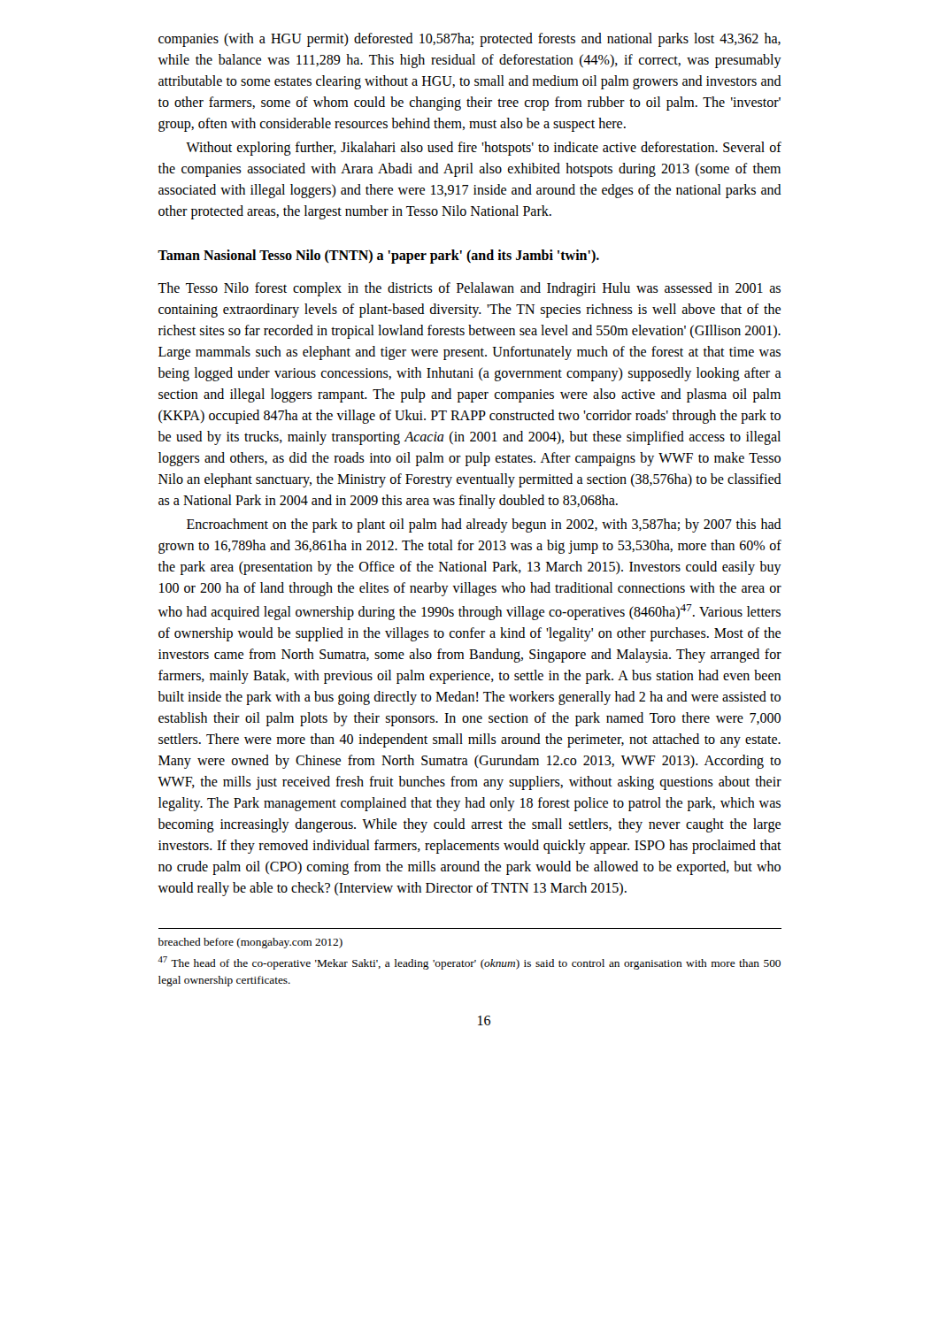companies (with a HGU permit) deforested 10,587ha; protected forests and national parks lost 43,362 ha, while the balance was 111,289 ha. This high residual of deforestation (44%), if correct, was presumably attributable to some estates clearing without a HGU, to small and medium oil palm growers and investors and to other farmers, some of whom could be changing their tree crop from rubber to oil palm. The 'investor' group, often with considerable resources behind them, must also be a suspect here.
Without exploring further, Jikalahari also used fire 'hotspots' to indicate active deforestation. Several of the companies associated with Arara Abadi and April also exhibited hotspots during 2013 (some of them associated with illegal loggers) and there were 13,917 inside and around the edges of the national parks and other protected areas, the largest number in Tesso Nilo National Park.
Taman Nasional Tesso Nilo (TNTN) a 'paper park' (and its Jambi 'twin').
The Tesso Nilo forest complex in the districts of Pelalawan and Indragiri Hulu was assessed in 2001 as containing extraordinary levels of plant-based diversity. 'The TN species richness is well above that of the richest sites so far recorded in tropical lowland forests between sea level and 550m elevation' (GIllison 2001). Large mammals such as elephant and tiger were present. Unfortunately much of the forest at that time was being logged under various concessions, with Inhutani (a government company) supposedly looking after a section and illegal loggers rampant. The pulp and paper companies were also active and plasma oil palm (KKPA) occupied 847ha at the village of Ukui. PT RAPP constructed two 'corridor roads' through the park to be used by its trucks, mainly transporting Acacia (in 2001 and 2004), but these simplified access to illegal loggers and others, as did the roads into oil palm or pulp estates. After campaigns by WWF to make Tesso Nilo an elephant sanctuary, the Ministry of Forestry eventually permitted a section (38,576ha) to be classified as a National Park in 2004 and in 2009 this area was finally doubled to 83,068ha.
Encroachment on the park to plant oil palm had already begun in 2002, with 3,587ha; by 2007 this had grown to 16,789ha and 36,861ha in 2012. The total for 2013 was a big jump to 53,530ha, more than 60% of the park area (presentation by the Office of the National Park, 13 March 2015). Investors could easily buy 100 or 200 ha of land through the elites of nearby villages who had traditional connections with the area or who had acquired legal ownership during the 1990s through village co-operatives (8460ha)47. Various letters of ownership would be supplied in the villages to confer a kind of 'legality' on other purchases. Most of the investors came from North Sumatra, some also from Bandung, Singapore and Malaysia. They arranged for farmers, mainly Batak, with previous oil palm experience, to settle in the park. A bus station had even been built inside the park with a bus going directly to Medan! The workers generally had 2 ha and were assisted to establish their oil palm plots by their sponsors. In one section of the park named Toro there were 7,000 settlers. There were more than 40 independent small mills around the perimeter, not attached to any estate. Many were owned by Chinese from North Sumatra (Gurundam 12.co 2013, WWF 2013). According to WWF, the mills just received fresh fruit bunches from any suppliers, without asking questions about their legality. The Park management complained that they had only 18 forest police to patrol the park, which was becoming increasingly dangerous. While they could arrest the small settlers, they never caught the large investors. If they removed individual farmers, replacements would quickly appear. ISPO has proclaimed that no crude palm oil (CPO) coming from the mills around the park would be allowed to be exported, but who would really be able to check? (Interview with Director of TNTN 13 March 2015).
breached before (mongabay.com 2012)
47 The head of the co-operative 'Mekar Sakti', a leading 'operator' (oknum) is said to control an organisation with more than 500 legal ownership certificates.
16